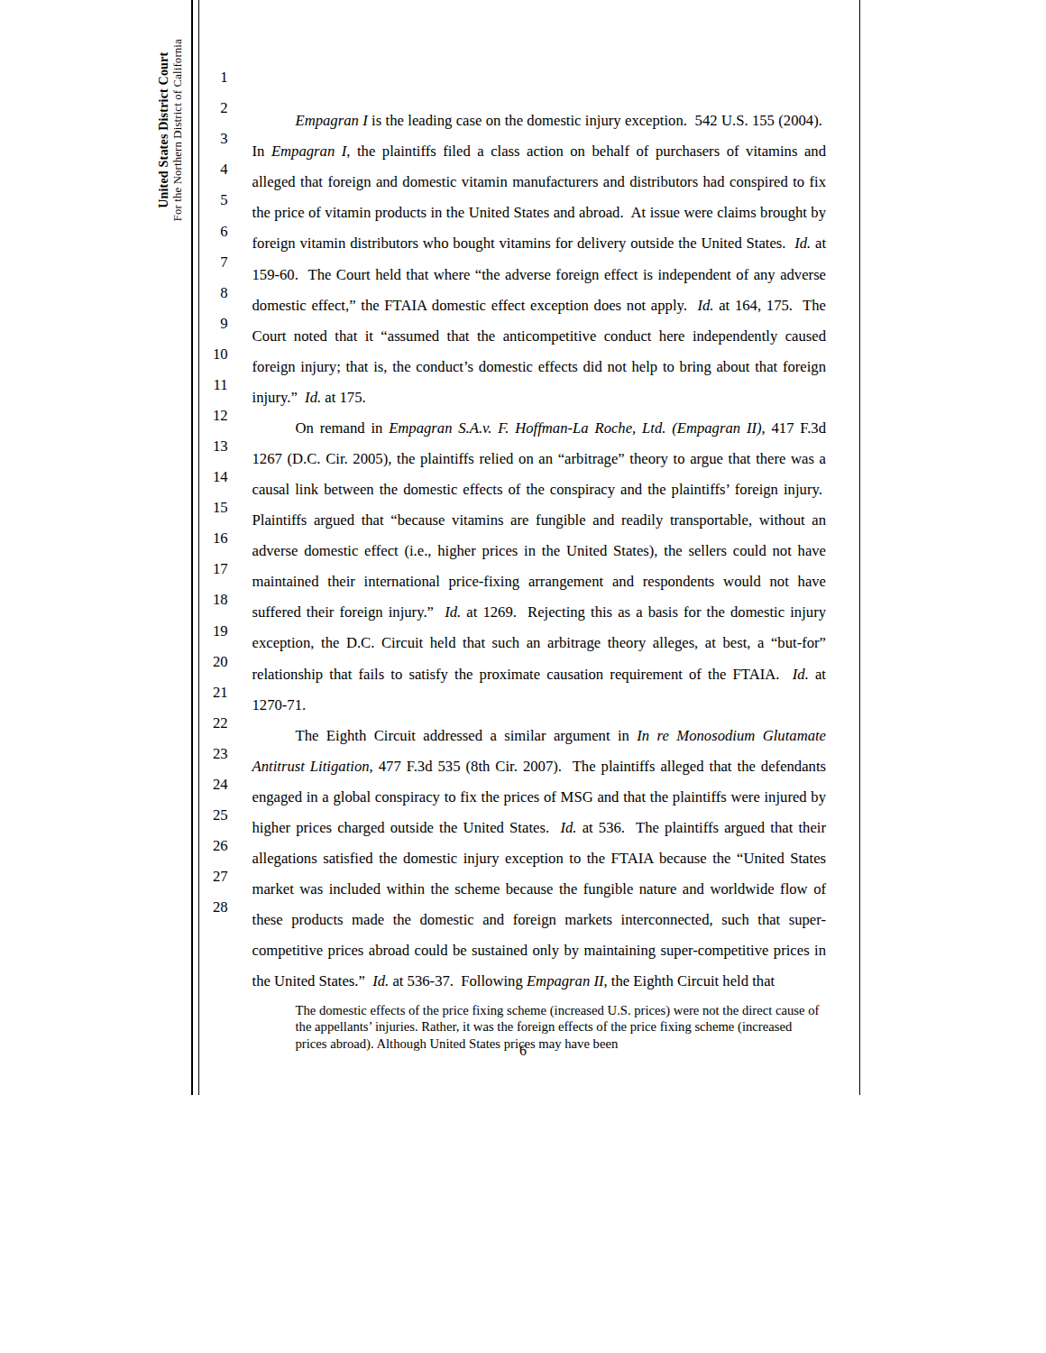1
2
3
4
5
6
7
8
9
10
11
12
13
14
15
16
17
18
19
20
21
22
23
24
25
26
27
28
United States District Court For the Northern District of California
Empagran I is the leading case on the domestic injury exception. 542 U.S. 155 (2004). In Empagran I, the plaintiffs filed a class action on behalf of purchasers of vitamins and alleged that foreign and domestic vitamin manufacturers and distributors had conspired to fix the price of vitamin products in the United States and abroad. At issue were claims brought by foreign vitamin distributors who bought vitamins for delivery outside the United States. Id. at 159-60. The Court held that where “the adverse foreign effect is independent of any adverse domestic effect,” the FTAIA domestic effect exception does not apply. Id. at 164, 175. The Court noted that it “assumed that the anticompetitive conduct here independently caused foreign injury; that is, the conduct’s domestic effects did not help to bring about that foreign injury.” Id. at 175.
On remand in Empagran S.A.v. F. Hoffman-La Roche, Ltd. (Empagran II), 417 F.3d 1267 (D.C. Cir. 2005), the plaintiffs relied on an “arbitrage” theory to argue that there was a causal link between the domestic effects of the conspiracy and the plaintiffs’ foreign injury. Plaintiffs argued that “because vitamins are fungible and readily transportable, without an adverse domestic effect (i.e., higher prices in the United States), the sellers could not have maintained their international price-fixing arrangement and respondents would not have suffered their foreign injury.” Id. at 1269. Rejecting this as a basis for the domestic injury exception, the D.C. Circuit held that such an arbitrage theory alleges, at best, a “but-for” relationship that fails to satisfy the proximate causation requirement of the FTAIA. Id. at 1270-71.
The Eighth Circuit addressed a similar argument in In re Monosodium Glutamate Antitrust Litigation, 477 F.3d 535 (8th Cir. 2007). The plaintiffs alleged that the defendants engaged in a global conspiracy to fix the prices of MSG and that the plaintiffs were injured by higher prices charged outside the United States. Id. at 536. The plaintiffs argued that their allegations satisfied the domestic injury exception to the FTAIA because the “United States market was included within the scheme because the fungible nature and worldwide flow of these products made the domestic and foreign markets interconnected, such that super-competitive prices abroad could be sustained only by maintaining super-competitive prices in the United States.” Id. at 536-37. Following Empagran II, the Eighth Circuit held that
The domestic effects of the price fixing scheme (increased U.S. prices) were not the direct cause of the appellants’ injuries. Rather, it was the foreign effects of the price fixing scheme (increased prices abroad). Although United States prices may have been
6